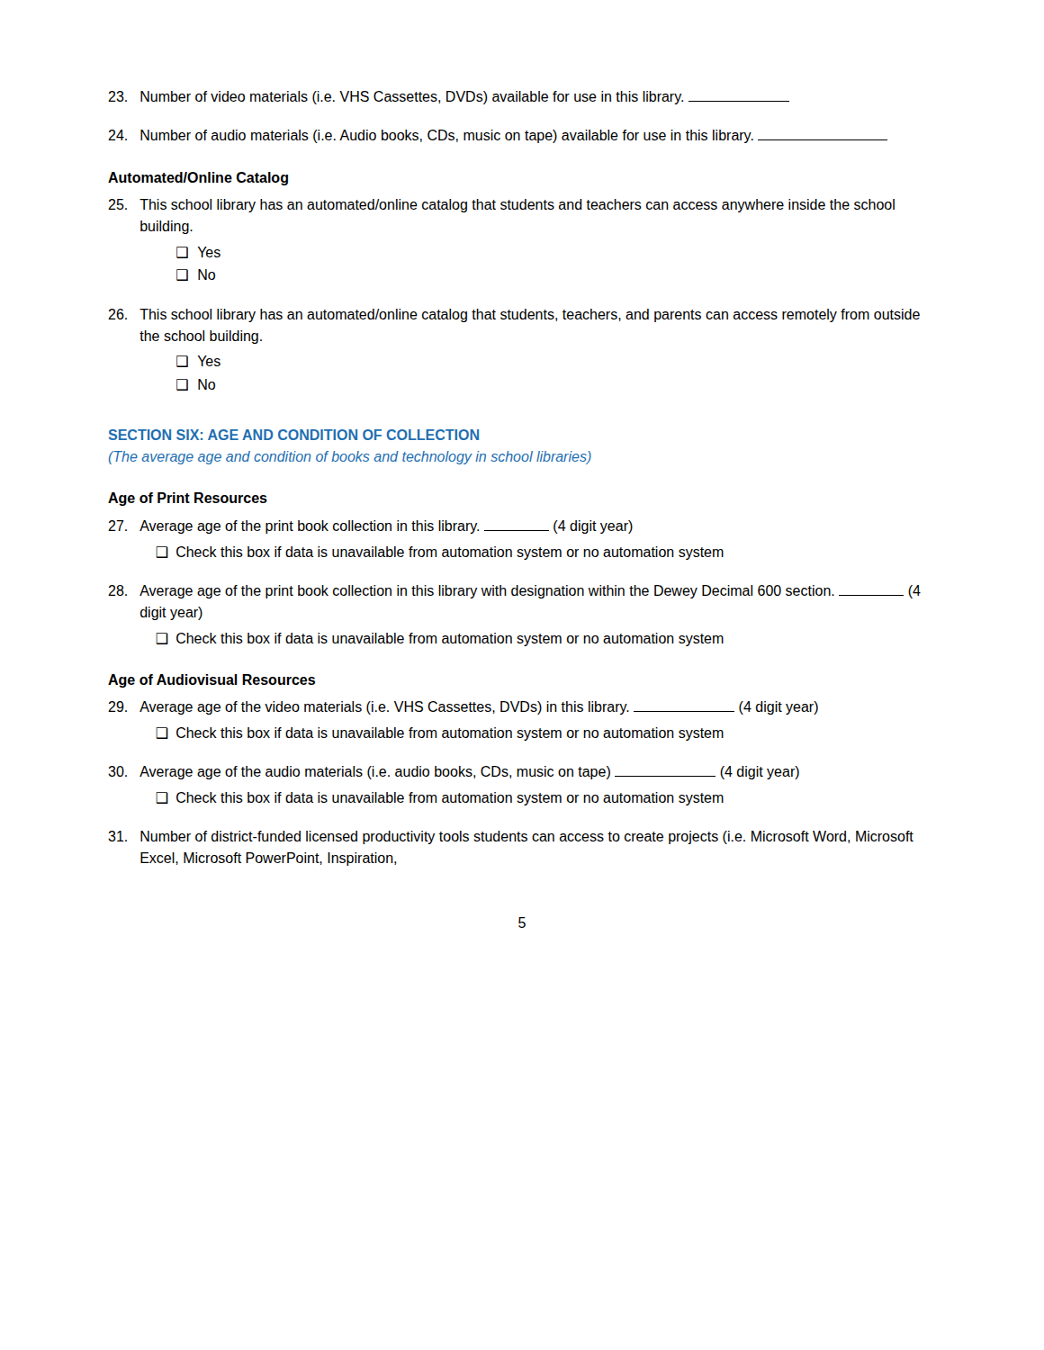23. Number of video materials (i.e. VHS Cassettes, DVDs) available for use in this library.
24. Number of audio materials (i.e. Audio books, CDs, music on tape) available for use in this library.
Automated/Online Catalog
25. This school library has an automated/online catalog that students and teachers can access anywhere inside the school building.
❑Yes
❑No
26. This school library has an automated/online catalog that students, teachers, and parents can access remotely from outside the school building.
❑Yes
❑No
SECTION SIX: AGE AND CONDITION OF COLLECTION
(The average age and condition of books and technology in school libraries)
Age of Print Resources
27. Average age of the print book collection in this library. (4 digit year)
❑Check this box if data is unavailable from automation system or no automation system
28. Average age of the print book collection in this library with designation within the Dewey Decimal 600 section. (4 digit year)
❑Check this box if data is unavailable from automation system or no automation system
Age of Audiovisual Resources
29. Average age of the video materials (i.e. VHS Cassettes, DVDs) in this library. (4 digit year)
❑Check this box if data is unavailable from automation system or no automation system
30. Average age of the audio materials (i.e. audio books, CDs, music on tape) (4 digit year)
❑Check this box if data is unavailable from automation system or no automation system
31. Number of district-funded licensed productivity tools students can access to create projects (i.e. Microsoft Word, Microsoft Excel, Microsoft PowerPoint, Inspiration,
5